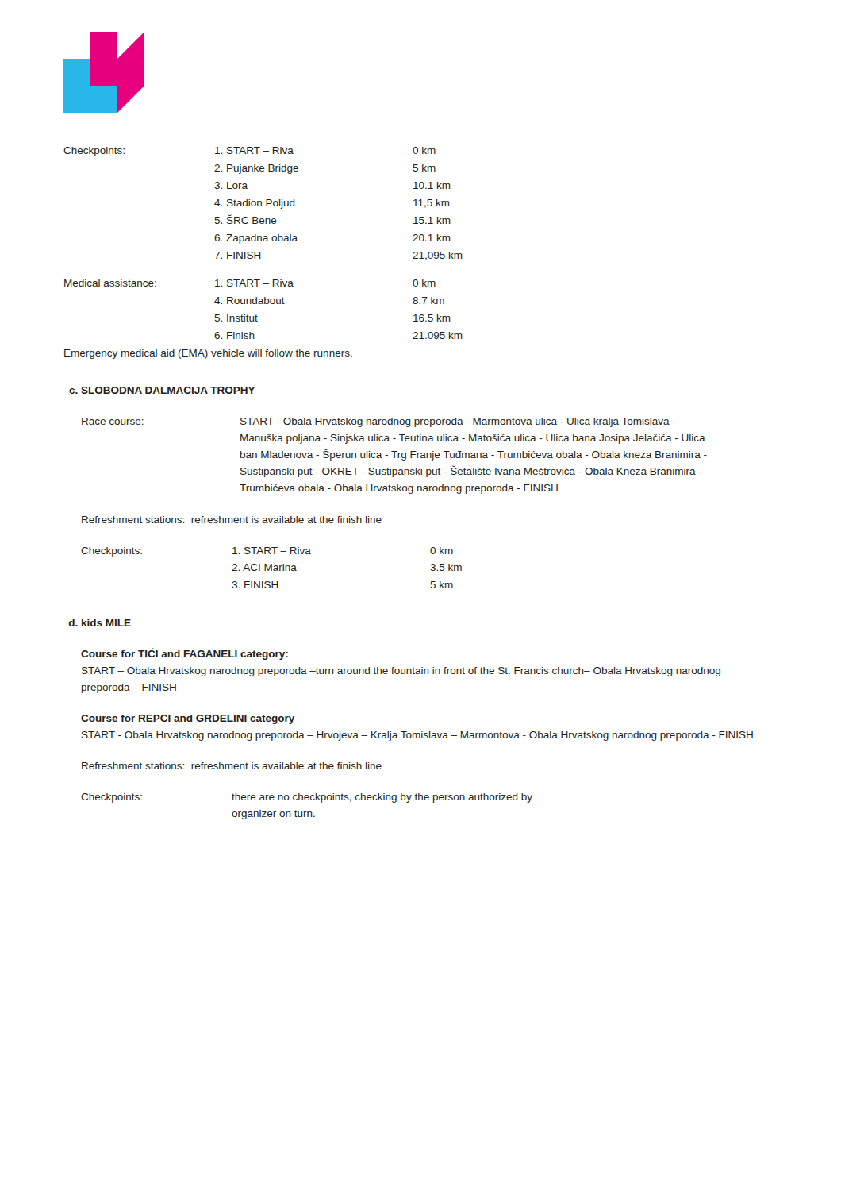| Checkpoints: | 1. START – Riva | 0 km |
| | 2. Pujanke Bridge | 5 km |
| | 3. Lora | 10.1 km |
| | 4. Stadion Poljud | 11,5 km |
| | 5. ŠRC Bene | 15.1 km |
| | 6. Zapadna obala | 20.1 km |
| | 7. FINISH | 21,095 km |
| Medical assistance: | 1. START – Riva | 0 km |
| | 4. Roundabout | 8.7 km |
| | 5. Institut | 16.5 km |
| | 6. Finish | 21.095 km |
Emergency medical aid (EMA) vehicle will follow the runners.
SLOBODNA DALMACIJA TROPHY
| Race course: | START - Obala Hrvatskog narodnog preporoda - Marmontova ulica - Ulica kralja Tomislava - Manuška poljana - Sinjska ulica - Teutina ulica - Matošića ulica - Ulica bana Josipa Jelačića - Ulica ban Mladenova - Šperun ulica - Trg Franje Tuđmana - Trumbićeva obala - Obala kneza Branimira - Sustipanski put - OKRET - Sustipanski put - Šetalište Ivana Meštrovića - Obala Kneza Branimira - Trumbićeva obala - Obala Hrvatskog narodnog preporoda - FINISH |
Refreshment stations: refreshment is available at the finish line
| Checkpoints: | 1. START – Riva | 0 km |
| | 2. ACI Marina | 3.5 km |
| | 3. FINISH | 5 km |
kids MILE
Course for TIĆI and FAGANELI category:
START – Obala Hrvatskog narodnog preporoda –turn around the fountain in front of the St. Francis church– Obala Hrvatskog narodnog preporoda – FINISH
Course for REPCI and GRDELINI category
START - Obala Hrvatskog narodnog preporoda – Hrvojeva – Kralja Tomislava – Marmontova - Obala Hrvatskog narodnog preporoda - FINISH
Refreshment stations: refreshment is available at the finish line
| Checkpoints: | there are no checkpoints, checking by the person authorized by organizer on turn. |